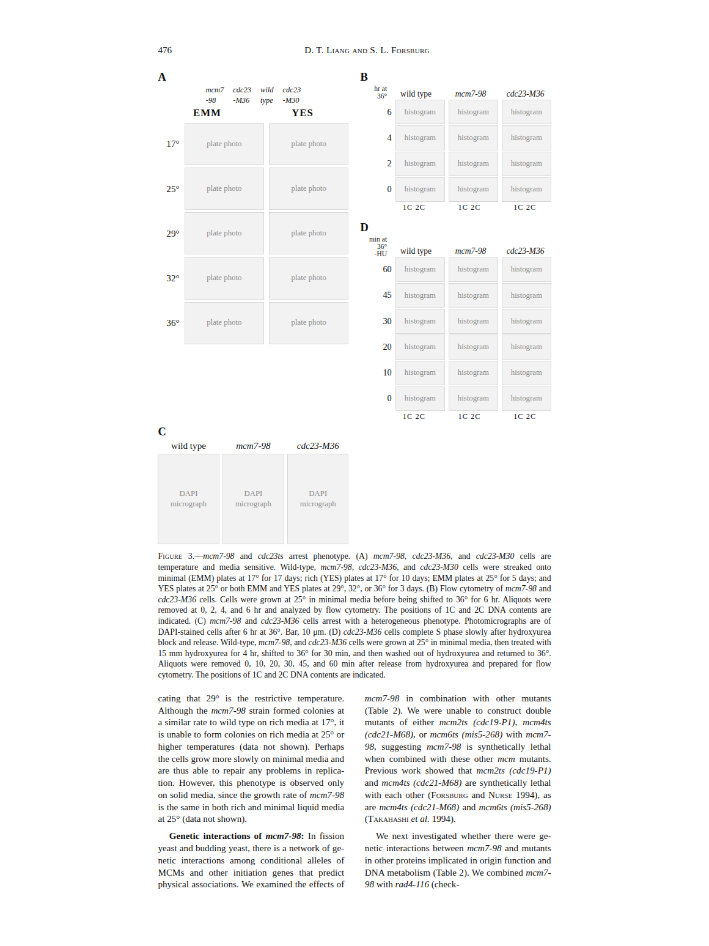476
D. T. Liang and S. L. Forsburg
A
mcm7
-98 cdc23
-M36 wild
type cdc23
-M30
EMM YES
17°
plate photo
plate photo
25°
plate photo
plate photo
29°
plate photo
plate photo
32°
plate photo
plate photo
36°
plate photo
plate photo
B
hr at
36°
wild type
mcm7-98
cdc23-M36
6
histogram
histogram
histogram
4
histogram
histogram
histogram
2
histogram
histogram
histogram
0
histogram
histogram
histogram
1C 2C
1C 2C
1C 2C
D
min at 36°
-HU
wild type
mcm7-98
cdc23-M36
60
histogram
histogram
histogram
45
histogram
histogram
histogram
30
histogram
histogram
histogram
20
histogram
histogram
histogram
10
histogram
histogram
histogram
0
histogram
histogram
histogram
1C 2C
1C 2C
1C 2C
C
wild type
DAPI micrograph
mcm7-98
DAPI micrograph
cdc23-M36
DAPI micrograph
Figure 3.—mcm7-98 and cdc23ts arrest phenotype. (A) mcm7-98, cdc23-M36, and cdc23-M30 cells are temperature and media sensitive. Wild-type, mcm7-98, cdc23-M36, and cdc23-M30 cells were streaked onto minimal (EMM) plates at 17° for 17 days; rich (YES) plates at 17° for 10 days; EMM plates at 25° for 5 days; and YES plates at 25° or both EMM and YES plates at 29°, 32°, or 36° for 3 days. (B) Flow cytometry of mcm7-98 and cdc23-M36 cells. Cells were grown at 25° in minimal media before being shifted to 36° for 6 hr. Aliquots were removed at 0, 2, 4, and 6 hr and analyzed by flow cytometry. The positions of 1C and 2C DNA contents are indicated. (C) mcm7-98 and cdc23-M36 cells arrest with a heterogeneous phenotype. Photomicrographs are of DAPI-stained cells after 6 hr at 36°. Bar, 10 μm. (D) cdc23-M36 cells complete S phase slowly after hydroxyurea block and release. Wild-type, mcm7-98, and cdc23-M36 cells were grown at 25° in minimal media, then treated with 15 mm hydroxyurea for 4 hr, shifted to 36° for 30 min, and then washed out of hydroxyurea and returned to 36°. Aliquots were removed 0, 10, 20, 30, 45, and 60 min after release from hydroxyurea and prepared for flow cytometry. The positions of 1C and 2C DNA contents are indicated.
cating that 29° is the restrictive temperature. Although the mcm7-98 strain formed colonies at a similar rate to wild type on rich media at 17°, it is unable to form colonies on rich media at 25° or higher temperatures (data not shown). Perhaps the cells grow more slowly on minimal media and are thus able to repair any problems in replication. However, this phenotype is observed only on solid media, since the growth rate of mcm7-98 is the same in both rich and minimal liquid media at 25° (data not shown).
Genetic interactions of mcm7-98: In fission yeast and budding yeast, there is a network of genetic interactions among conditional alleles of MCMs and other initiation genes that predict physical associations. We examined the effects of mcm7-98 in combination with other mutants (Table 2). We were unable to construct double mutants of either mcm2ts (cdc19-P1), mcm4ts (cdc21-M68), or mcm6ts (mis5-268) with mcm7-98, suggesting mcm7-98 is synthetically lethal when combined with these other mcm mutants. Previous work showed that mcm2ts (cdc19-P1) and mcm4ts (cdc21-M68) are synthetically lethal with each other (Forsburg and Nurse 1994), as are mcm4ts (cdc21-M68) and mcm6ts (mis5-268) (Takahashi et al. 1994).
We next investigated whether there were genetic interactions between mcm7-98 and mutants in other proteins implicated in origin function and DNA metabolism (Table 2). We combined mcm7-98 with rad4-116 (check-